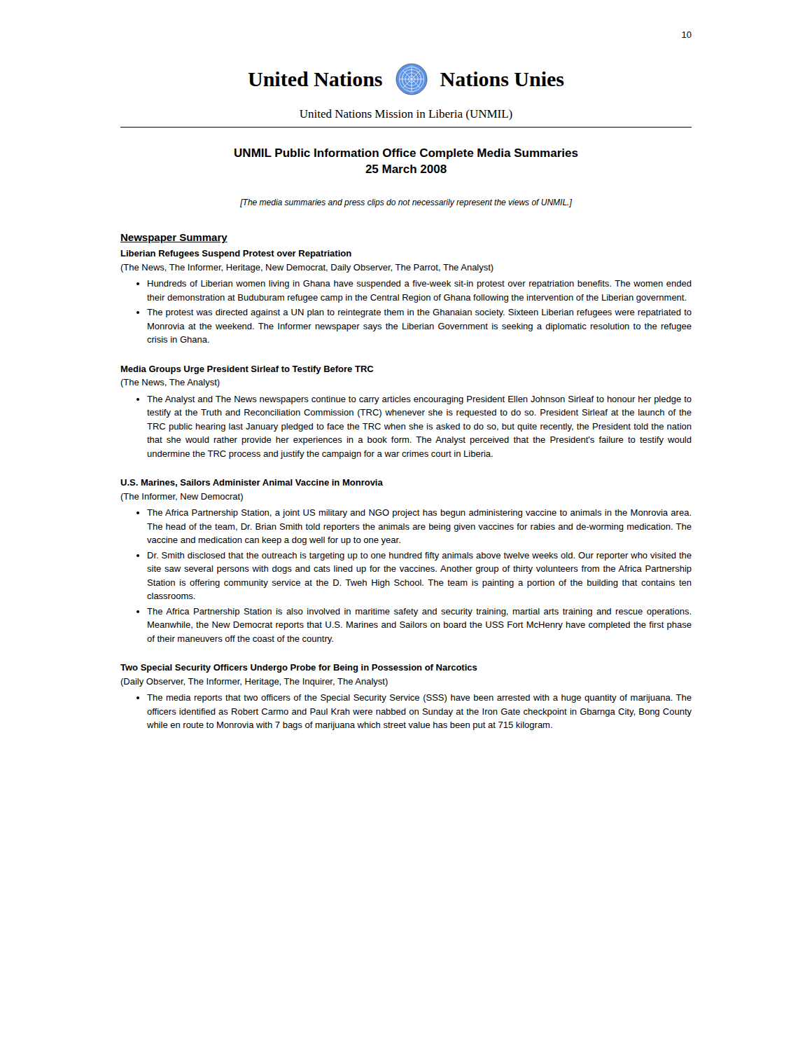10
United Nations Nations Unies
United Nations Mission in Liberia (UNMIL)
UNMIL Public Information Office Complete Media Summaries
25 March 2008
[The media summaries and press clips do not necessarily represent the views of UNMIL.]
Newspaper Summary
Liberian Refugees Suspend Protest over Repatriation
(The News, The Informer, Heritage, New Democrat, Daily Observer, The Parrot, The Analyst)
Hundreds of Liberian women living in Ghana have suspended a five-week sit-in protest over repatriation benefits. The women ended their demonstration at Buduburam refugee camp in the Central Region of Ghana following the intervention of the Liberian government.
The protest was directed against a UN plan to reintegrate them in the Ghanaian society. Sixteen Liberian refugees were repatriated to Monrovia at the weekend. The Informer newspaper says the Liberian Government is seeking a diplomatic resolution to the refugee crisis in Ghana.
Media Groups Urge President Sirleaf to Testify Before TRC
(The News, The Analyst)
The Analyst and The News newspapers continue to carry articles encouraging President Ellen Johnson Sirleaf to honour her pledge to testify at the Truth and Reconciliation Commission (TRC) whenever she is requested to do so. President Sirleaf at the launch of the TRC public hearing last January pledged to face the TRC when she is asked to do so, but quite recently, the President told the nation that she would rather provide her experiences in a book form. The Analyst perceived that the President's failure to testify would undermine the TRC process and justify the campaign for a war crimes court in Liberia.
U.S. Marines, Sailors Administer Animal Vaccine in Monrovia
(The Informer, New Democrat)
The Africa Partnership Station, a joint US military and NGO project has begun administering vaccine to animals in the Monrovia area. The head of the team, Dr. Brian Smith told reporters the animals are being given vaccines for rabies and de-worming medication. The vaccine and medication can keep a dog well for up to one year.
Dr. Smith disclosed that the outreach is targeting up to one hundred fifty animals above twelve weeks old. Our reporter who visited the site saw several persons with dogs and cats lined up for the vaccines. Another group of thirty volunteers from the Africa Partnership Station is offering community service at the D. Tweh High School. The team is painting a portion of the building that contains ten classrooms.
The Africa Partnership Station is also involved in maritime safety and security training, martial arts training and rescue operations. Meanwhile, the New Democrat reports that U.S. Marines and Sailors on board the USS Fort McHenry have completed the first phase of their maneuvers off the coast of the country.
Two Special Security Officers Undergo Probe for Being in Possession of Narcotics
(Daily Observer, The Informer, Heritage, The Inquirer, The Analyst)
The media reports that two officers of the Special Security Service (SSS) have been arrested with a huge quantity of marijuana. The officers identified as Robert Carmo and Paul Krah were nabbed on Sunday at the Iron Gate checkpoint in Gbarnga City, Bong County while en route to Monrovia with 7 bags of marijuana which street value has been put at 715 kilogram.